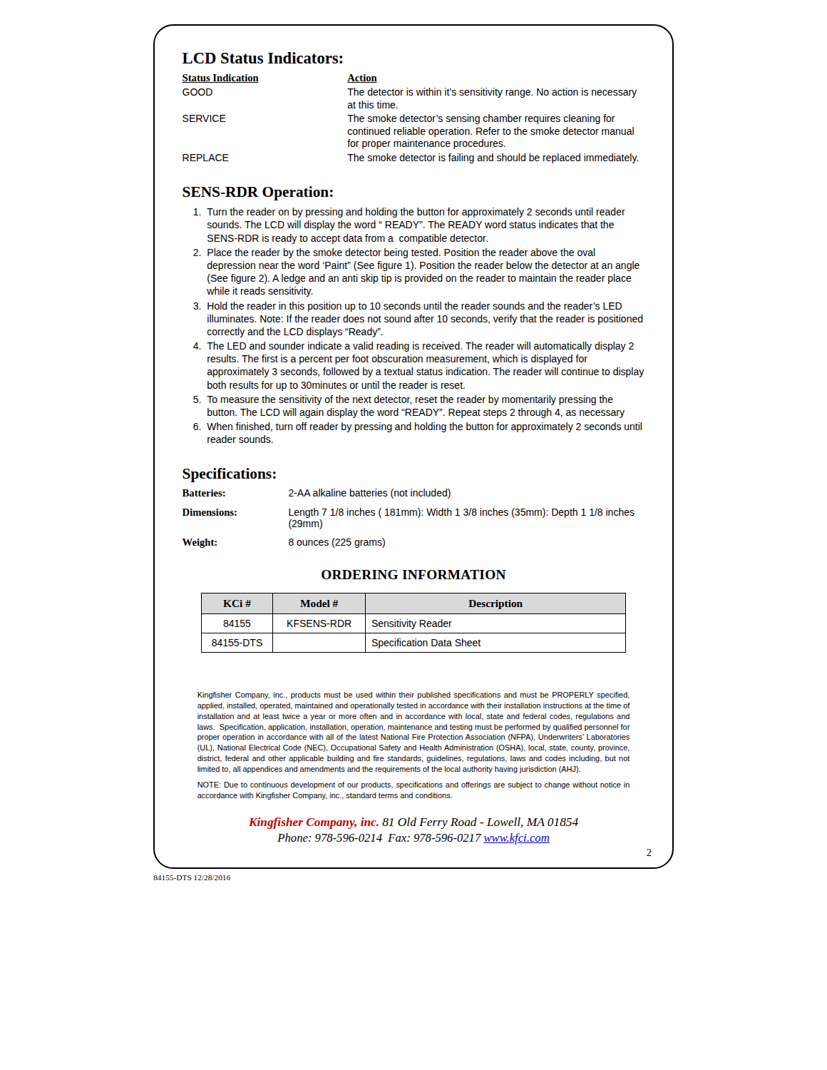LCD Status Indicators:
| Status Indication | Action |
| --- | --- |
| GOOD | The detector is within it’s sensitivity range. No action is necessary at this time. |
| SERVICE | The smoke detector’s sensing chamber requires cleaning for continued reliable operation. Refer to the smoke detector manual for proper maintenance procedures. |
| REPLACE | The smoke detector is failing and should be replaced immediately. |
SENS-RDR Operation:
Turn the reader on by pressing and holding the button for approximately 2 seconds until reader sounds. The LCD will display the word “ READY”. The READY word status indicates that the SENS-RDR is ready to accept data from a compatible detector.
Place the reader by the smoke detector being tested. Position the reader above the oval depression near the word ‘Paint” (See figure 1). Position the reader below the detector at an angle (See figure 2). A ledge and an anti skip tip is provided on the reader to maintain the reader place while it reads sensitivity.
Hold the reader in this position up to 10 seconds until the reader sounds and the reader’s LED illuminates. Note: If the reader does not sound after 10 seconds, verify that the reader is positioned correctly and the LCD displays “Ready”.
The LED and sounder indicate a valid reading is received. The reader will automatically display 2 results. The first is a percent per foot obscuration measurement, which is displayed for approximately 3 seconds, followed by a textual status indication. The reader will continue to display both results for up to 30minutes or until the reader is reset.
To measure the sensitivity of the next detector, reset the reader by momentarily pressing the button. The LCD will again display the word “READY”. Repeat steps 2 through 4, as necessary
When finished, turn off reader by pressing and holding the button for approximately 2 seconds until reader sounds.
Specifications:
Batteries:
2-AA alkaline batteries (not included)
Dimensions:
Length 7 1/8 inches ( 181mm): Width 1 3/8 inches (35mm): Depth 1 1/8 inches (29mm)
Weight:
8 ounces (225 grams)
ORDERING INFORMATION
| KCi # | Model # | Description |
| --- | --- | --- |
| 84155 | KFSENS-RDR | Sensitivity Reader |
| 84155-DTS | | Specification Data Sheet |
Kingfisher Company, inc., products must be used within their published specifications and must be PROPERLY specified, applied, installed, operated, maintained and operationally tested in accordance with their installation instructions at the time of installation and at least twice a year or more often and in accordance with local, state and federal codes, regulations and laws. Specification, application, installation, operation, maintenance and testing must be performed by qualified personnel for proper operation in accordance with all of the latest National Fire Protection Association (NFPA), Underwriters’ Laboratories (UL), National Electrical Code (NEC), Occupational Safety and Health Administration (OSHA), local, state, county, province, district, federal and other applicable building and fire standards, guidelines, regulations, laws and codes including, but not limited to, all appendices and amendments and the requirements of the local authority having jurisdiction (AHJ).
NOTE: Due to continuous development of our products, specifications and offerings are subject to change without notice in accordance with Kingfisher Company, inc., standard terms and conditions.
Kingfisher Company, inc. 81 Old Ferry Road - Lowell, MA 01854
Phone: 978-596-0214 Fax: 978-596-0217 www.kfci.com
2
84155-DTS 12/28/2016